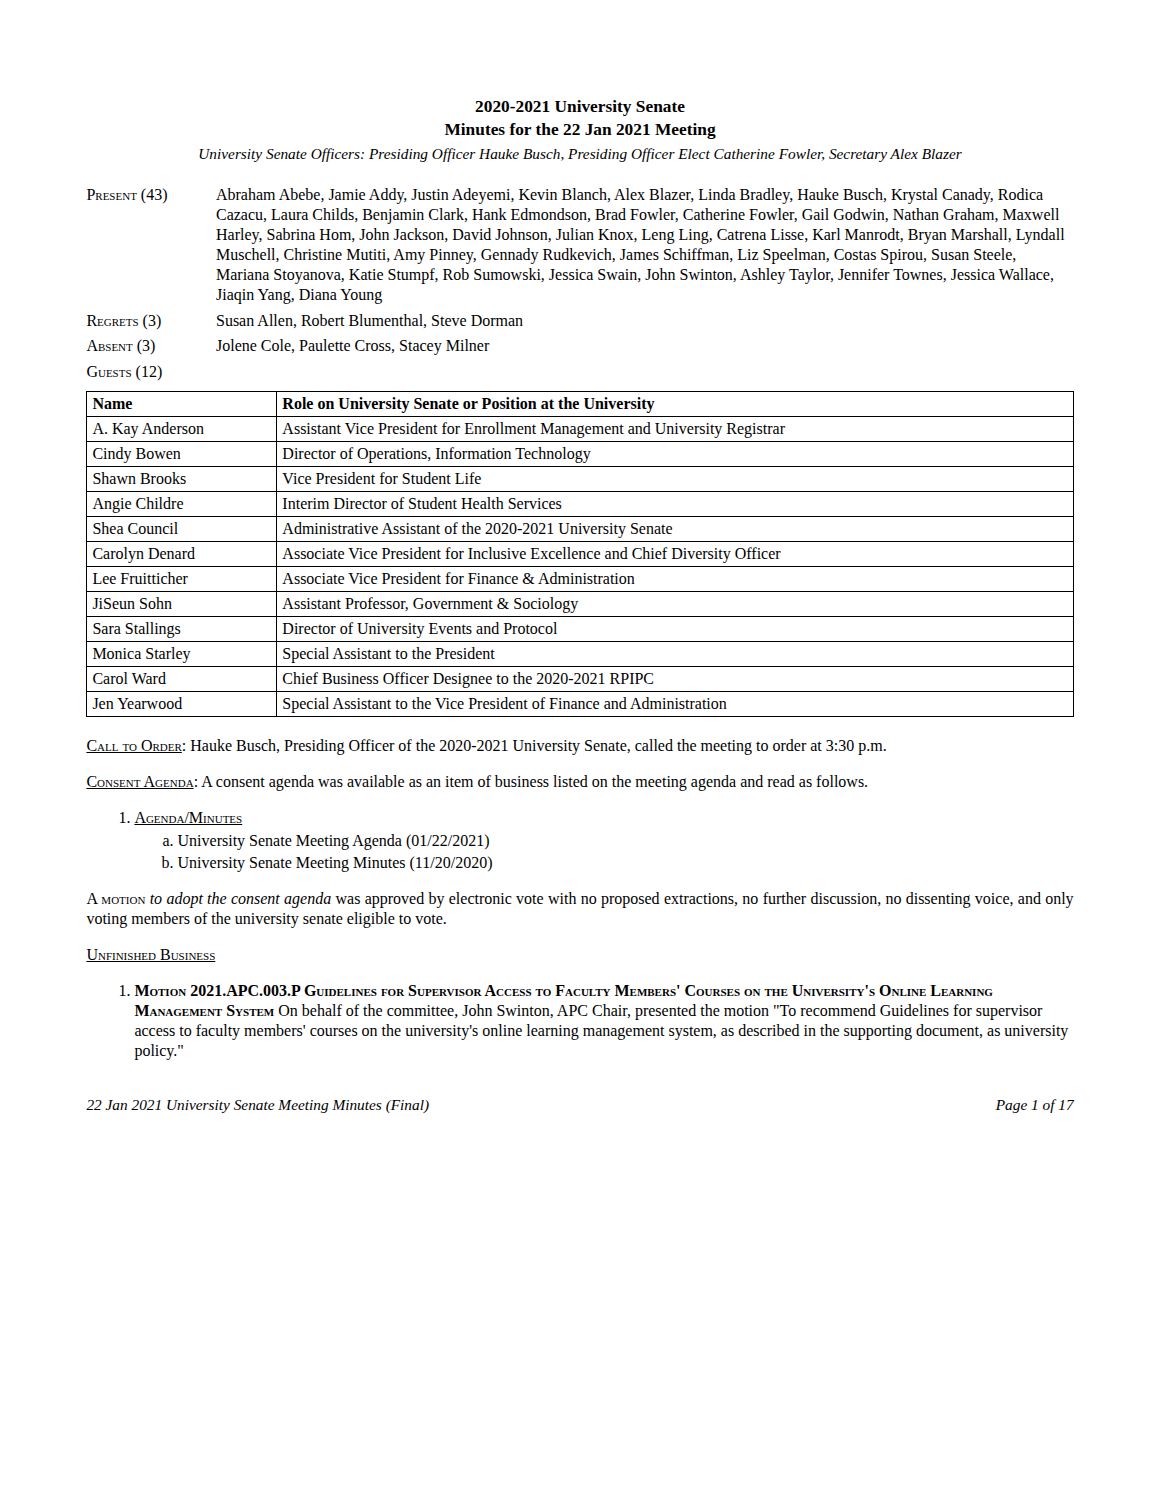2020-2021 University Senate
Minutes for the 22 Jan 2021 Meeting
University Senate Officers: Presiding Officer Hauke Busch, Presiding Officer Elect Catherine Fowler, Secretary Alex Blazer
| Present (43) | Abraham Abebe, Jamie Addy, Justin Adeyemi, Kevin Blanch, Alex Blazer, Linda Bradley, Hauke Busch, Krystal Canady, Rodica Cazacu, Laura Childs, Benjamin Clark, Hank Edmondson, Brad Fowler, Catherine Fowler, Gail Godwin, Nathan Graham, Maxwell Harley, Sabrina Hom, John Jackson, David Johnson, Julian Knox, Leng Ling, Catrena Lisse, Karl Manrodt, Bryan Marshall, Lyndall Muschell, Christine Mutiti, Amy Pinney, Gennady Rudkevich, James Schiffman, Liz Speelman, Costas Spirou, Susan Steele, Mariana Stoyanova, Katie Stumpf, Rob Sumowski, Jessica Swain, John Swinton, Ashley Taylor, Jennifer Townes, Jessica Wallace, Jiaqin Yang, Diana Young |
| Regrets (3) | Susan Allen, Robert Blumenthal, Steve Dorman |
| Absent (3) | Jolene Cole, Paulette Cross, Stacey Milner |
| Guests (12) | |
| Name | Role on University Senate or Position at the University |
| --- | --- |
| A. Kay Anderson | Assistant Vice President for Enrollment Management and University Registrar |
| Cindy Bowen | Director of Operations, Information Technology |
| Shawn Brooks | Vice President for Student Life |
| Angie Childre | Interim Director of Student Health Services |
| Shea Council | Administrative Assistant of the 2020-2021 University Senate |
| Carolyn Denard | Associate Vice President for Inclusive Excellence and Chief Diversity Officer |
| Lee Fruitticher | Associate Vice President for Finance & Administration |
| JiSeun Sohn | Assistant Professor, Government & Sociology |
| Sara Stallings | Director of University Events and Protocol |
| Monica Starley | Special Assistant to the President |
| Carol Ward | Chief Business Officer Designee to the 2020-2021 RPIPC |
| Jen Yearwood | Special Assistant to the Vice President of Finance and Administration |
Call to Order: Hauke Busch, Presiding Officer of the 2020-2021 University Senate, called the meeting to order at 3:30 p.m.
Consent Agenda: A consent agenda was available as an item of business listed on the meeting agenda and read as follows.
Agenda/Minutes
University Senate Meeting Agenda (01/22/2021)
University Senate Meeting Minutes (11/20/2020)
A motion to adopt the consent agenda was approved by electronic vote with no proposed extractions, no further discussion, no dissenting voice, and only voting members of the university senate eligible to vote.
Unfinished Business
Motion 2021.APC.003.P Guidelines for Supervisor Access to Faculty Members' Courses on the University's Online Learning Management System On behalf of the committee, John Swinton, APC Chair, presented the motion "To recommend Guidelines for supervisor access to faculty members' courses on the university's online learning management system, as described in the supporting document, as university policy."
22 Jan 2021 University Senate Meeting Minutes (Final) Page 1 of 17